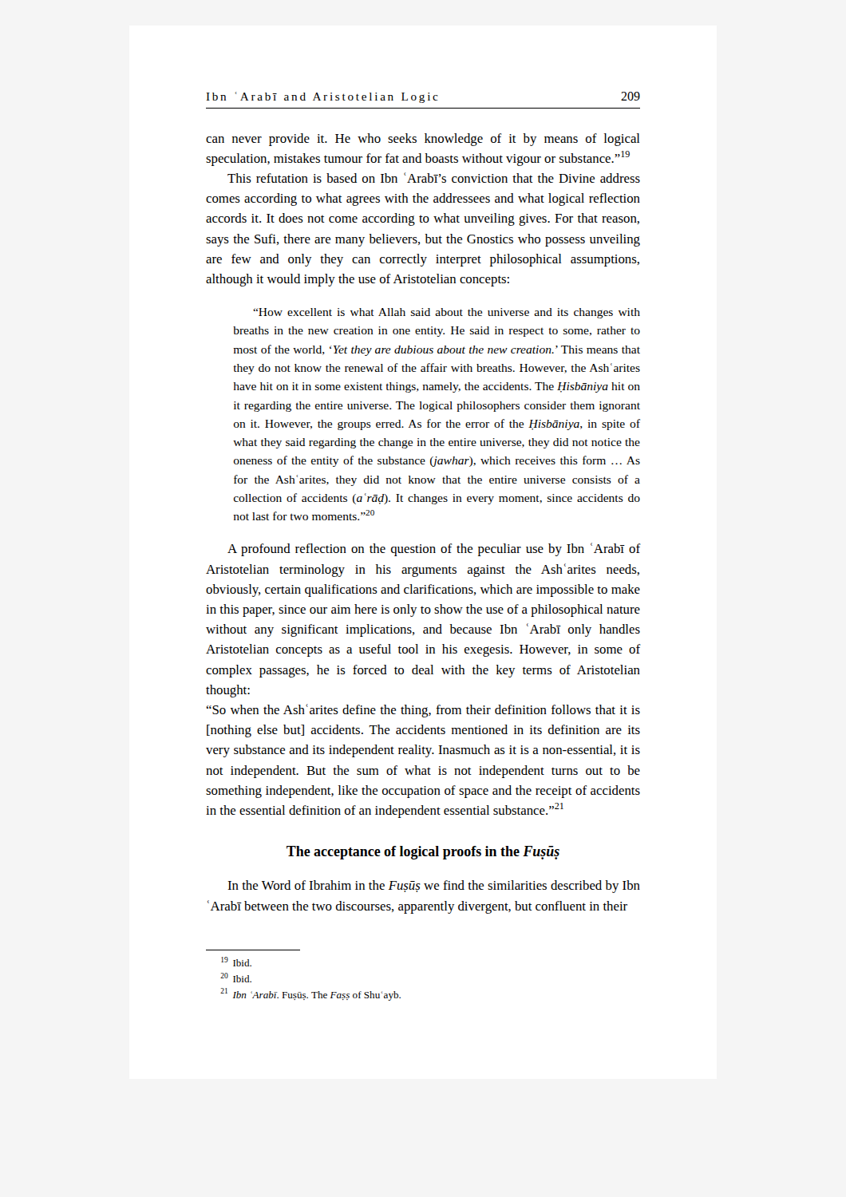Ibn ʿArabī and Aristotelian Logic 209
can never provide it. He who seeks knowledge of it by means of logical speculation, mistakes tumour for fat and boasts without vigour or substance.”19
This refutation is based on Ibn ʿArabī’s conviction that the Divine address comes according to what agrees with the addressees and what logical reflection accords it. It does not come according to what unveiling gives. For that reason, says the Sufi, there are many believers, but the Gnostics who possess unveiling are few and only they can correctly interpret philosophical assumptions, although it would imply the use of Aristotelian concepts:
“How excellent is what Allah said about the universe and its changes with breaths in the new creation in one entity. He said in respect to some, rather to most of the world, ‘Yet they are dubious about the new creation.’ This means that they do not know the renewal of the affair with breaths. However, the Ashʿarites have hit on it in some existent things, namely, the accidents. The Ḥisbāniya hit on it regarding the entire universe. The logical philosophers consider them ignorant on it. However, the groups erred. As for the error of the Ḥisbāniya, in spite of what they said regarding the change in the entire universe, they did not notice the oneness of the entity of the substance (jawhar), which receives this form … As for the Ashʿarites, they did not know that the entire universe consists of a collection of accidents (aʿrāḍ). It changes in every moment, since accidents do not last for two moments.”20
A profound reflection on the question of the peculiar use by Ibn ʿArabī of Aristotelian terminology in his arguments against the Ashʿarites needs, obviously, certain qualifications and clarifications, which are impossible to make in this paper, since our aim here is only to show the use of a philosophical nature without any significant implications, and because Ibn ʿArabī only handles Aristotelian concepts as a useful tool in his exegesis. However, in some of complex passages, he is forced to deal with the key terms of Aristotelian thought:
“So when the Ashʿarites define the thing, from their definition follows that it is [nothing else but] accidents. The accidents mentioned in its definition are its very substance and its independent reality. Inasmuch as it is a non-essential, it is not independent. But the sum of what is not independent turns out to be something independent, like the occupation of space and the receipt of accidents in the essential definition of an independent essential substance.”21
The acceptance of logical proofs in the Fuṣūṣ
In the Word of Ibrahim in the Fuṣūṣ we find the similarities described by Ibn ʿArabī between the two discourses, apparently divergent, but confluent in their
19 Ibid.
20 Ibid.
21 Ibn ʿArabī. Fuṣūṣ. The Faṣṣ of Shuʿayb.